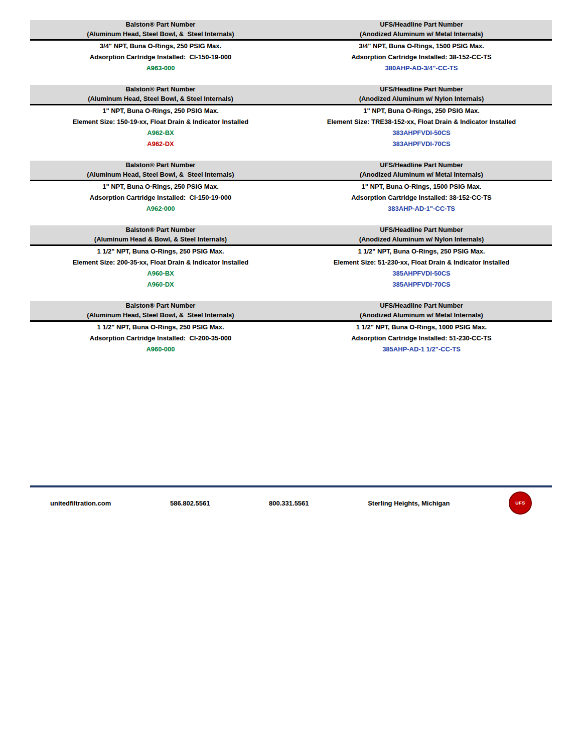| Balston® Part Number (Aluminum Head, Steel Bowl, & Steel Internals) | UFS/Headline Part Number (Anodized Aluminum w/ Metal Internals) |
| 3/4" NPT, Buna O-Rings, 250 PSIG Max. Adsorption Cartridge Installed: CI-150-19-000 A963-000 | 3/4" NPT, Buna O-Rings, 1500 PSIG Max. Adsorption Cartridge Installed: 38-152-CC-TS 380AHP-AD-3/4"-CC-TS |
| Balston® Part Number (Aluminum Head, Steel Bowl, & Steel Internals) | UFS/Headline Part Number (Anodized Aluminum w/ Nylon Internals) |
| 1" NPT, Buna O-Rings, 250 PSIG Max. Element Size: 150-19-xx, Float Drain & Indicator Installed A962-BX A962-DX | 1" NPT, Buna O-Rings, 250 PSIG Max. Element Size: TRE38-152-xx, Float Drain & Indicator Installed 383AHPFVDI-50CS 383AHPFVDI-70CS |
| Balston® Part Number (Aluminum Head, Steel Bowl, & Steel Internals) | UFS/Headline Part Number (Anodized Aluminum w/ Metal Internals) |
| 1" NPT, Buna O-Rings, 250 PSIG Max. Adsorption Cartridge Installed: CI-150-19-000 A962-000 | 1" NPT, Buna O-Rings, 1500 PSIG Max. Adsorption Cartridge Installed: 38-152-CC-TS 383AHP-AD-1"-CC-TS |
| Balston® Part Number (Aluminum Head & Bowl, & Steel Internals) | UFS/Headline Part Number (Anodized Aluminum w/ Nylon Internals) |
| 1 1/2" NPT, Buna O-Rings, 250 PSIG Max. Element Size: 200-35-xx, Float Drain & Indicator Installed A960-BX A960-DX | 1 1/2" NPT, Buna O-Rings, 250 PSIG Max. Element Size: 51-230-xx, Float Drain & Indicator Installed 385AHPFVDI-50CS 385AHPFVDI-70CS |
| Balston® Part Number (Aluminum Head, Steel Bowl, & Steel Internals) | UFS/Headline Part Number (Anodized Aluminum w/ Metal Internals) |
| 1 1/2" NPT, Buna O-Rings, 250 PSIG Max. Adsorption Cartridge Installed: CI-200-35-000 A960-000 | 1 1/2" NPT, Buna O-Rings, 1000 PSIG Max. Adsorption Cartridge Installed: 51-230-CC-TS 385AHP-AD-1 1/2"-CC-TS |
unitedfiltration.com 586.802.5561 800.331.5561 Sterling Heights, Michigan